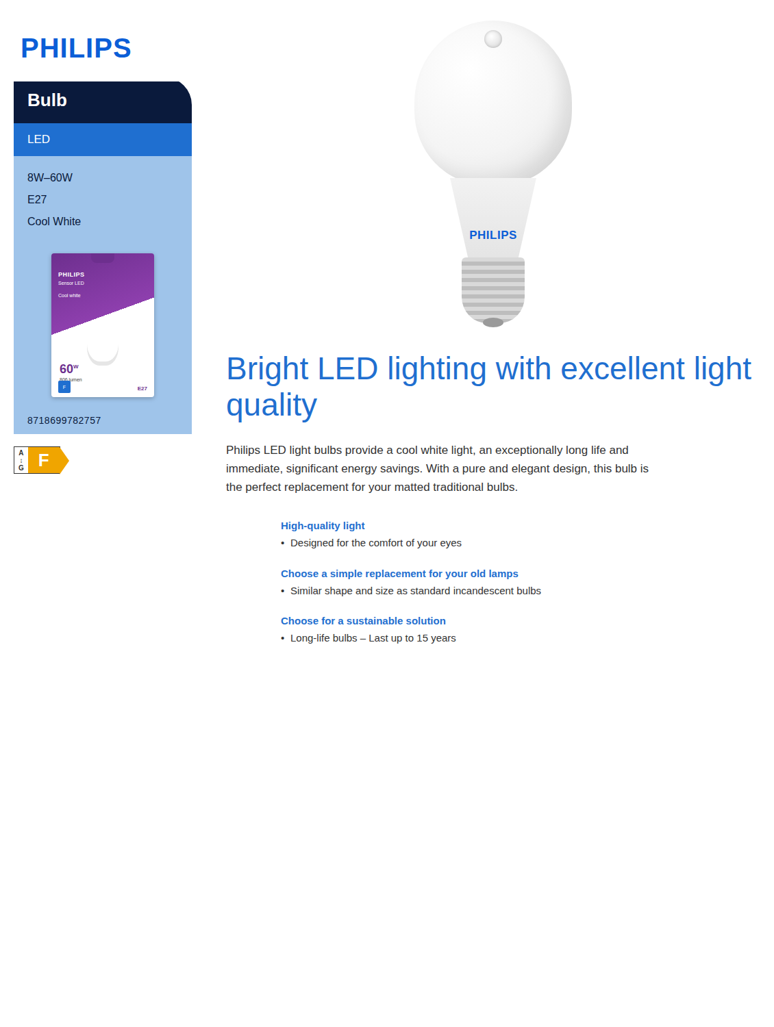PHILIPS
Bulb
LED
8W–60W
E27
Cool White
PHILIPS
Sensor LED
Cool white
60W
806 lumen
F
E27
8718699782757
A ↕ G
F
PHILIPS
Bright LED lighting with excellent light quality
Philips LED light bulbs provide a cool white light, an exceptionally long life and immediate, significant energy savings. With a pure and elegant design, this bulb is the perfect replacement for your matted traditional bulbs.
High-quality light
Designed for the comfort of your eyes
Choose a simple replacement for your old lamps
Similar shape and size as standard incandescent bulbs
Choose for a sustainable solution
Long-life bulbs – Last up to 15 years